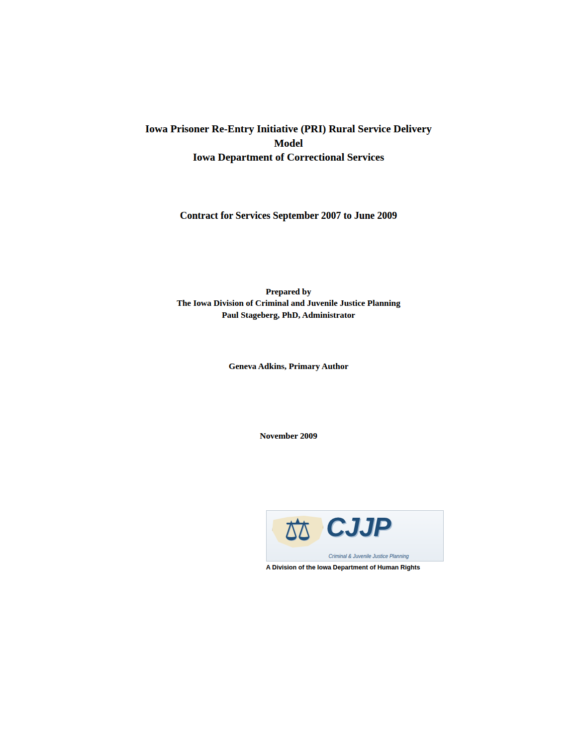Iowa Prisoner Re-Entry Initiative (PRI) Rural Service Delivery Model Iowa Department of Correctional Services
Contract for Services September 2007 to June 2009
Prepared by The Iowa Division of Criminal and Juvenile Justice Planning Paul Stageberg, PhD, Administrator
Geneva Adkins, Primary Author
November 2009
⚖
CJJP
Criminal & Juvenile Justice Planning
A Division of the Iowa Department of Human Rights